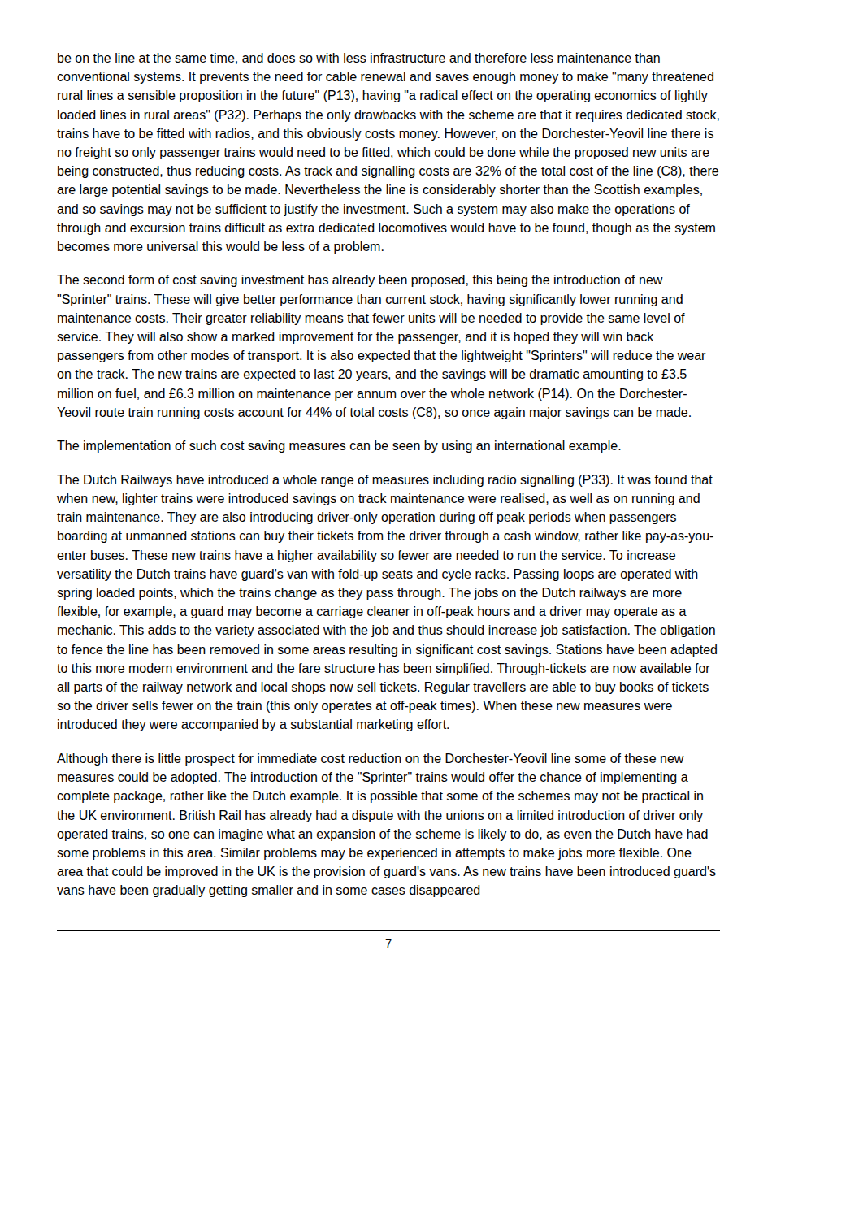be on the line at the same time, and does so with less infrastructure and therefore less maintenance than conventional systems. It prevents the need for cable renewal and saves enough money to make "many threatened rural lines a sensible proposition in the future" (P13), having "a radical effect on the operating economics of lightly loaded lines in rural areas" (P32). Perhaps the only drawbacks with the scheme are that it requires dedicated stock, trains have to be fitted with radios, and this obviously costs money. However, on the Dorchester-Yeovil line there is no freight so only passenger trains would need to be fitted, which could be done while the proposed new units are being constructed, thus reducing costs. As track and signalling costs are 32% of the total cost of the line (C8), there are large potential savings to be made. Nevertheless the line is considerably shorter than the Scottish examples, and so savings may not be sufficient to justify the investment. Such a system may also make the operations of through and excursion trains difficult as extra dedicated locomotives would have to be found, though as the system becomes more universal this would be less of a problem.
The second form of cost saving investment has already been proposed, this being the introduction of new "Sprinter" trains. These will give better performance than current stock, having significantly lower running and maintenance costs. Their greater reliability means that fewer units will be needed to provide the same level of service. They will also show a marked improvement for the passenger, and it is hoped they will win back passengers from other modes of transport. It is also expected that the lightweight "Sprinters" will reduce the wear on the track. The new trains are expected to last 20 years, and the savings will be dramatic amounting to £3.5 million on fuel, and £6.3 million on maintenance per annum over the whole network (P14). On the Dorchester-Yeovil route train running costs account for 44% of total costs (C8), so once again major savings can be made.
The implementation of such cost saving measures can be seen by using an international example.
The Dutch Railways have introduced a whole range of measures including radio signalling (P33). It was found that when new, lighter trains were introduced savings on track maintenance were realised, as well as on running and train maintenance. They are also introducing driver-only operation during off peak periods when passengers boarding at unmanned stations can buy their tickets from the driver through a cash window, rather like pay-as-you-enter buses. These new trains have a higher availability so fewer are needed to run the service. To increase versatility the Dutch trains have guard's van with fold-up seats and cycle racks. Passing loops are operated with spring loaded points, which the trains change as they pass through. The jobs on the Dutch railways are more flexible, for example, a guard may become a carriage cleaner in off-peak hours and a driver may operate as a mechanic. This adds to the variety associated with the job and thus should increase job satisfaction. The obligation to fence the line has been removed in some areas resulting in significant cost savings. Stations have been adapted to this more modern environment and the fare structure has been simplified. Through-tickets are now available for all parts of the railway network and local shops now sell tickets. Regular travellers are able to buy books of tickets so the driver sells fewer on the train (this only operates at off-peak times). When these new measures were introduced they were accompanied by a substantial marketing effort.
Although there is little prospect for immediate cost reduction on the Dorchester-Yeovil line some of these new measures could be adopted. The introduction of the "Sprinter" trains would offer the chance of implementing a complete package, rather like the Dutch example. It is possible that some of the schemes may not be practical in the UK environment. British Rail has already had a dispute with the unions on a limited introduction of driver only operated trains, so one can imagine what an expansion of the scheme is likely to do, as even the Dutch have had some problems in this area. Similar problems may be experienced in attempts to make jobs more flexible. One area that could be improved in the UK is the provision of guard's vans. As new trains have been introduced guard's vans have been gradually getting smaller and in some cases disappeared
7